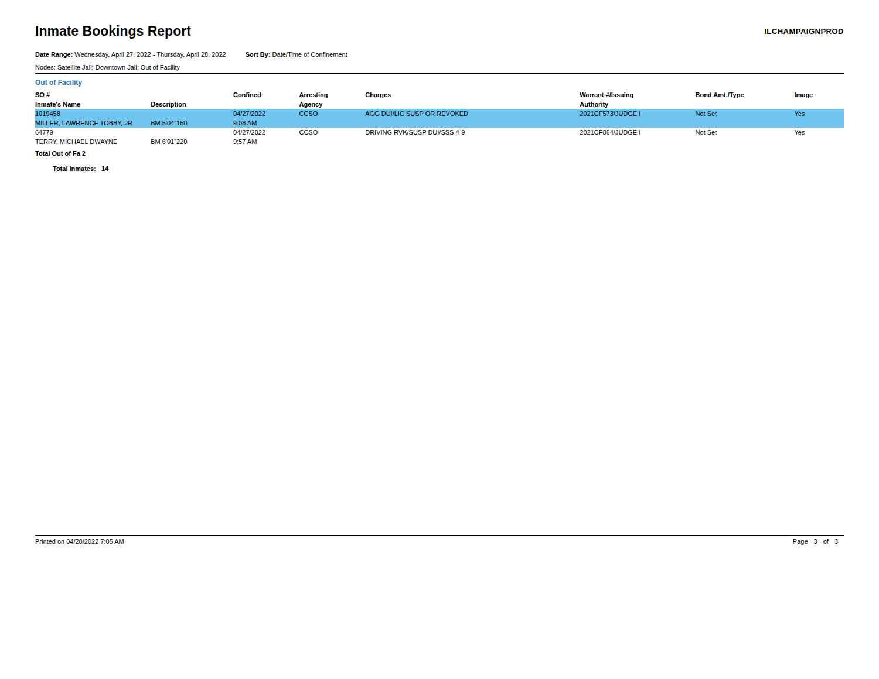Inmate Bookings Report
ILCHAMPAIGNPROD
Date Range: Wednesday, April 27, 2022 - Thursday, April 28, 2022 Sort By: Date/Time of Confinement
Nodes: Satellite Jail; Downtown Jail; Out of Facility
Out of Facility
| SO # | | Confined | Arresting | Charges | Warrant #/Issuing | Bond Amt./Type | Image |
| --- | --- | --- | --- | --- | --- | --- | --- |
| Inmate's Name | Description | | Agency | | Authority | | |
| 1019458 | | 04/27/2022 | CCSO | AGG DUI/LIC SUSP OR REVOKED | 2021CF573/JUDGE I | Not Set | Yes |
| MILLER, LAWRENCE TOBBY, JR | BM 5'04"150 | 9:08 AM | | | | | |
| 64779 | | 04/27/2022 | CCSO | DRIVING RVK/SUSP DUI/SSS 4-9 | 2021CF864/JUDGE I | Not Set | Yes |
| TERRY, MICHAEL DWAYNE | BM 6'01"220 | 9:57 AM | | | | | |
Total Out of Fa 2
Total Inmates: 14
Printed on 04/28/2022 7:05 AM Page3of3